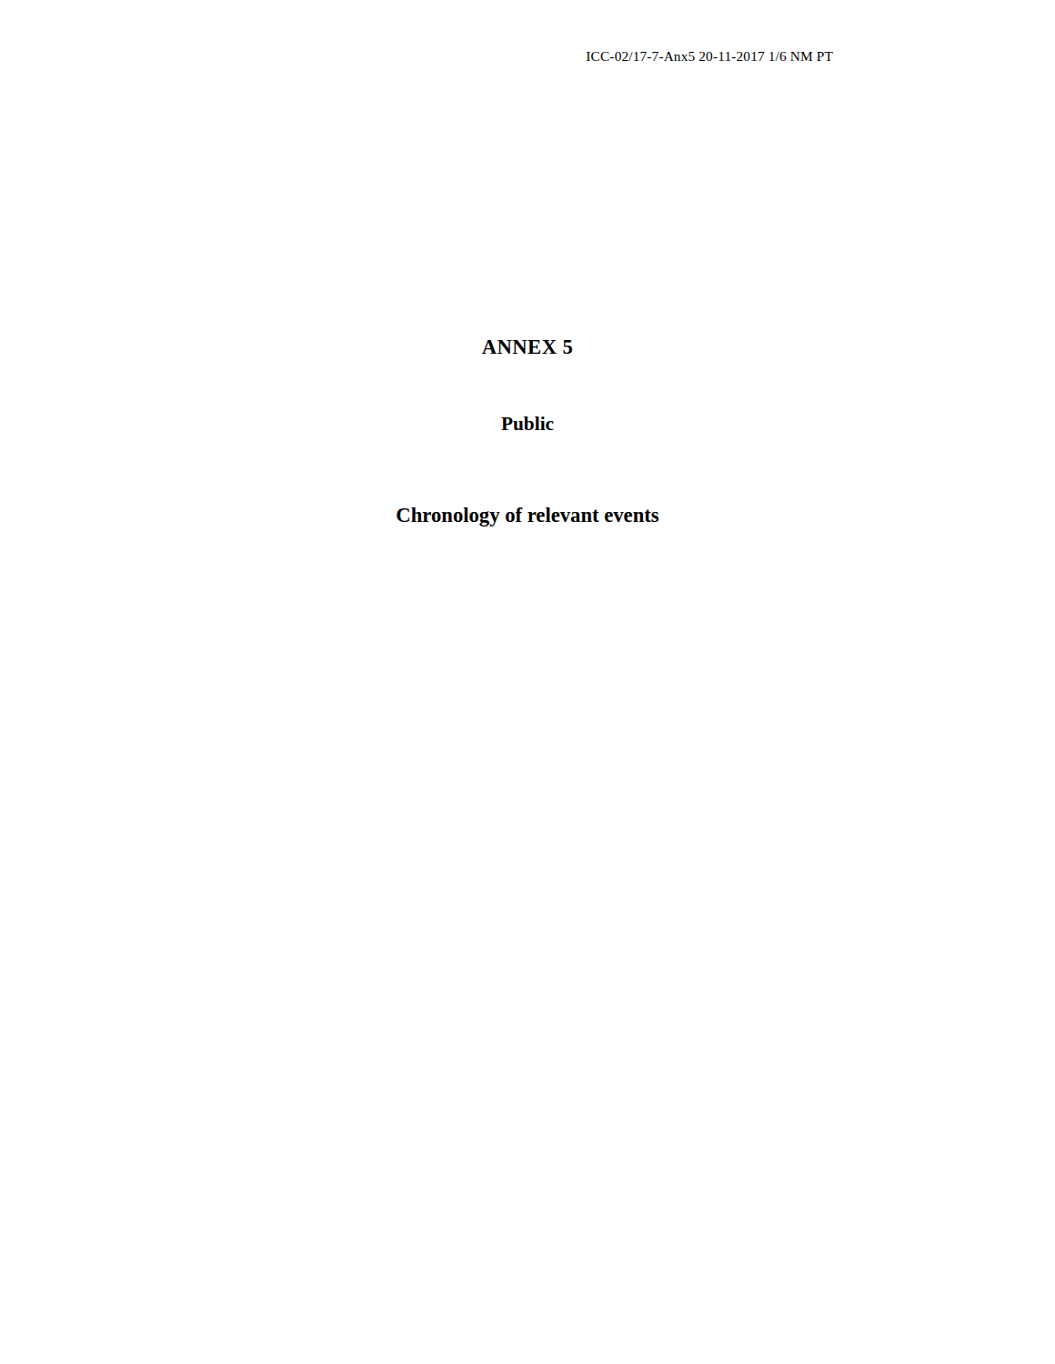ICC-02/17-7-Anx5 20-11-2017 1/6 NM PT
ANNEX 5
Public
Chronology of relevant events